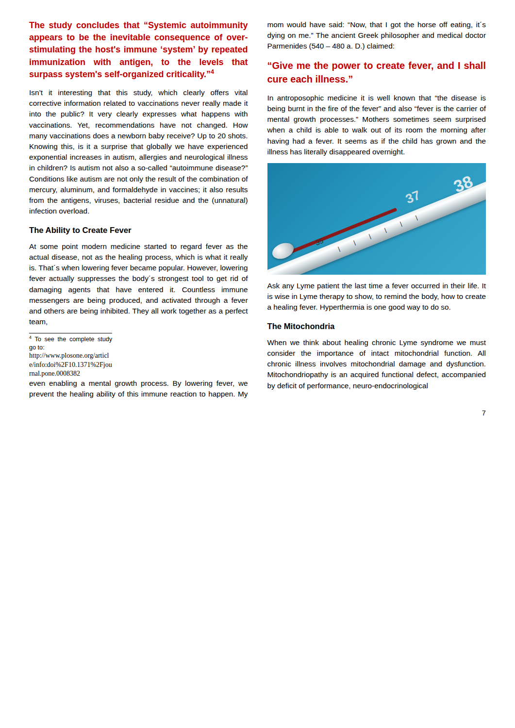The study concludes that “Systemic autoimmunity appears to be the inevitable consequence of over-stimulating the host's immune ‘system’ by repeated immunization with antigen, to the levels that surpass system's self-organized criticality.”4
Isn’t it interesting that this study, which clearly offers vital corrective information related to vaccinations never really made it into the public? It very clearly expresses what happens with vaccinations. Yet, recommendations have not changed. How many vaccinations does a newborn baby receive? Up to 20 shots. Knowing this, is it a surprise that globally we have experienced exponential increases in autism, allergies and neurological illness in children? Is autism not also a so-called “autoimmune disease?” Conditions like autism are not only the result of the combination of mercury, aluminum, and formaldehyde in vaccines; it also results from the antigens, viruses, bacterial residue and the (unnatural) infection overload.
The Ability to Create Fever
At some point modern medicine started to regard fever as the actual disease, not as the healing process, which is what it really is. That´s when lowering fever became popular. However, lowering fever actually suppresses the body´s strongest tool to get rid of damaging agents that have entered it. Countless immune messengers are being produced, and activated through a fever and others are being inhibited. They all work together as a perfect team,
4 To see the complete study go to:
http://www.plosone.org/article/info:doi%2F10.1371%2Fjournal.pone.0008382
even enabling a mental growth process. By lowering fever, we prevent the healing ability of this immune reaction to happen. My mom would have said: “Now, that I got the horse off eating, it´s dying on me.” The ancient Greek philosopher and medical doctor Parmenides (540 – 480 a. D.) claimed:
“Give me the power to create fever, and I shall cure each illness.”
In antroposophic medicine it is well known that “the disease is being burnt in the fire of the fever” and also “fever is the carrier of mental growth processes.” Mothers sometimes seem surprised when a child is able to walk out of its room the morning after having had a fever. It seems as if the child has grown and the illness has literally disappeared overnight.
| | | | | |
38
37
35
Ask any Lyme patient the last time a fever occurred in their life. It is wise in Lyme therapy to show, to remind the body, how to create a healing fever. Hyperthermia is one good way to do so.
The Mitochondria
When we think about healing chronic Lyme syndrome we must consider the importance of intact mitochondrial function. All chronic illness involves mitochondrial damage and dysfunction. Mitochondriopathy is an acquired functional defect, accompanied by deficit of performance, neuro-endocrinological
7